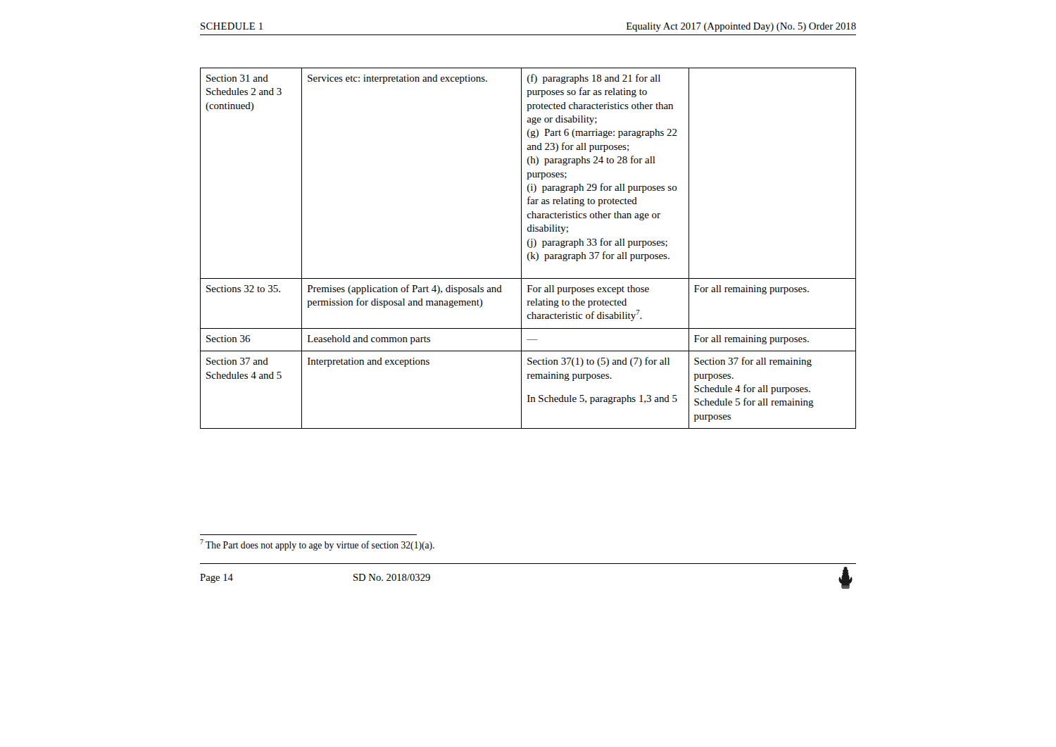SCHEDULE 1
Equality Act 2017 (Appointed Day) (No. 5) Order 2018
| Section 31 and Schedules 2 and 3 (continued) | Services etc: interpretation and exceptions. | (f) paragraphs 18 and 21 for all purposes so far as relating to protected characteristics other than age or disability; (g) Part 6 (marriage: paragraphs 22 and 23) for all purposes; (h) paragraphs 24 to 28 for all purposes; (i) paragraph 29 for all purposes so far as relating to protected characteristics other than age or disability; (j) paragraph 33 for all purposes; (k) paragraph 37 for all purposes. | |
| Sections 32 to 35. | Premises (application of Part 4), disposals and permission for disposal and management) | For all purposes except those relating to the protected characteristic of disability 7 . | For all remaining purposes. |
| Section 36 | Leasehold and common parts | — | For all remaining purposes. |
| Section 37 and Schedules 4 and 5 | Interpretation and exceptions | Section 37(1) to (5) and (7) for all remaining purposes. In Schedule 5, paragraphs 1,3 and 5 | Section 37 for all remaining purposes. Schedule 4 for all purposes. Schedule 5 for all remaining purposes |
7 The Part does not apply to age by virtue of section 32(1)(a).
Page 14
SD No. 2018/0329